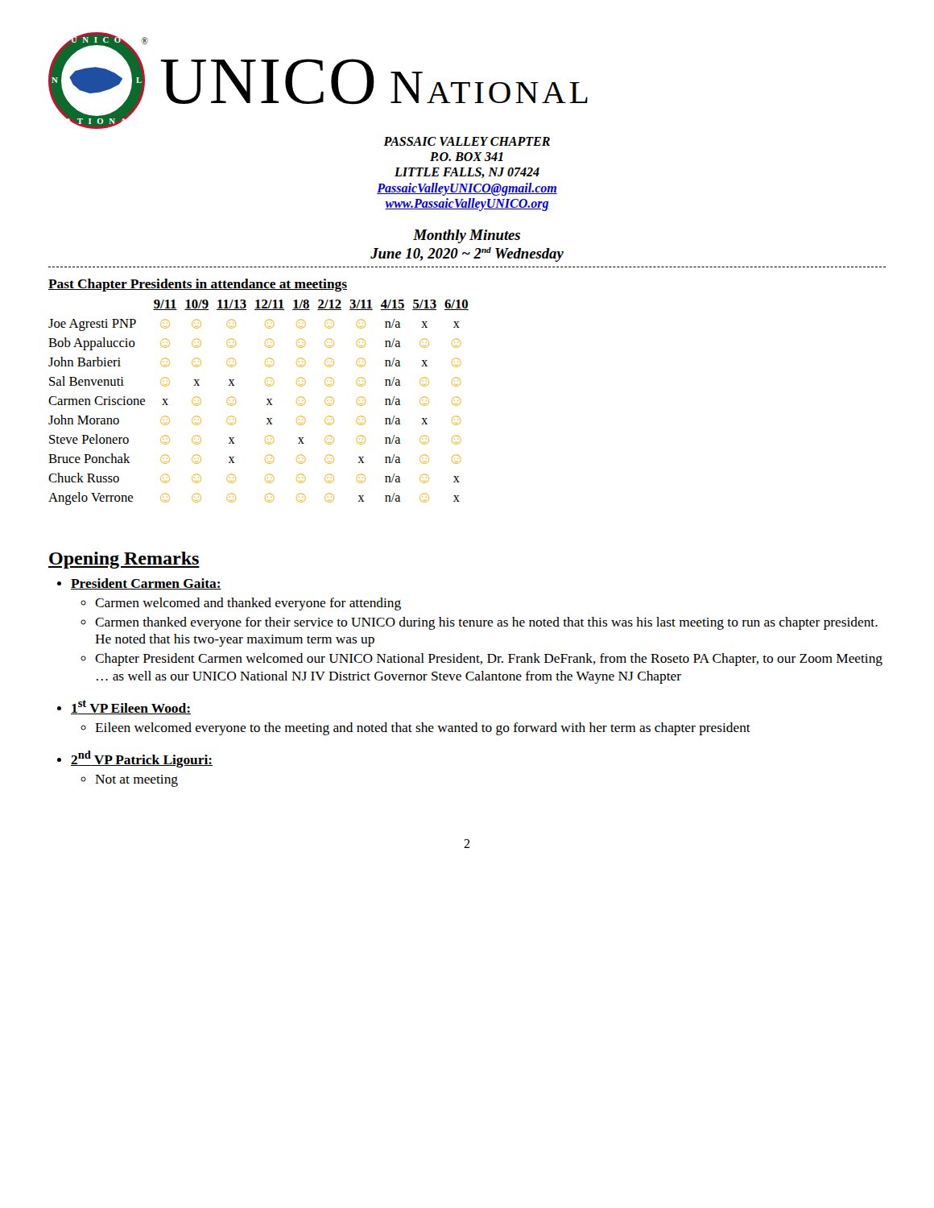U N I C O
N
L
N A T I O N A L
®
UNICO National
PASSAIC VALLEY CHAPTER
P.O. BOX 341
LITTLE FALLS, NJ 07424
PassaicValleyUNICO@gmail.com
www.PassaicValleyUNICO.org
Monthly Minutes
June 10, 2020 ~ 2nd Wednesday
Past Chapter Presidents in attendance at meetings
| | 9/11 | 10/9 | 11/13 | 12/11 | 1/8 | 2/12 | 3/11 | 4/15 | 5/13 | 6/10 |
| --- | --- | --- | --- | --- | --- | --- | --- | --- | --- | --- |
| Joe Agresti PNP | ☺ | ☺ | ☺ | ☺ | ☺ | ☺ | ☺ | n/a | x | x |
| Bob Appaluccio | ☺ | ☺ | ☺ | ☺ | ☺ | ☺ | ☺ | n/a | ☺ | ☺ |
| John Barbieri | ☺ | ☺ | ☺ | ☺ | ☺ | ☺ | ☺ | n/a | x | ☺ |
| Sal Benvenuti | ☺ | x | x | ☺ | ☺ | ☺ | ☺ | n/a | ☺ | ☺ |
| Carmen Criscione | x | ☺ | ☺ | x | ☺ | ☺ | ☺ | n/a | ☺ | ☺ |
| John Morano | ☺ | ☺ | ☺ | x | ☺ | ☺ | ☺ | n/a | x | ☺ |
| Steve Pelonero | ☺ | ☺ | x | ☺ | x | ☺ | ☺ | n/a | ☺ | ☺ |
| Bruce Ponchak | ☺ | ☺ | x | ☺ | ☺ | ☺ | x | n/a | ☺ | ☺ |
| Chuck Russo | ☺ | ☺ | ☺ | ☺ | ☺ | ☺ | ☺ | n/a | ☺ | x |
| Angelo Verrone | ☺ | ☺ | ☺ | ☺ | ☺ | ☺ | x | n/a | ☺ | x |
Opening Remarks
President Carmen Gaita:
Carmen welcomed and thanked everyone for attending
Carmen thanked everyone for their service to UNICO during his tenure as he noted that this was his last meeting to run as chapter president. He noted that his two-year maximum term was up
Chapter President Carmen welcomed our UNICO National President, Dr. Frank DeFrank, from the Roseto PA Chapter, to our Zoom Meeting … as well as our UNICO National NJ IV District Governor Steve Calantone from the Wayne NJ Chapter
1st VP Eileen Wood:
Eileen welcomed everyone to the meeting and noted that she wanted to go forward with her term as chapter president
2nd VP Patrick Ligouri:
Not at meeting
2